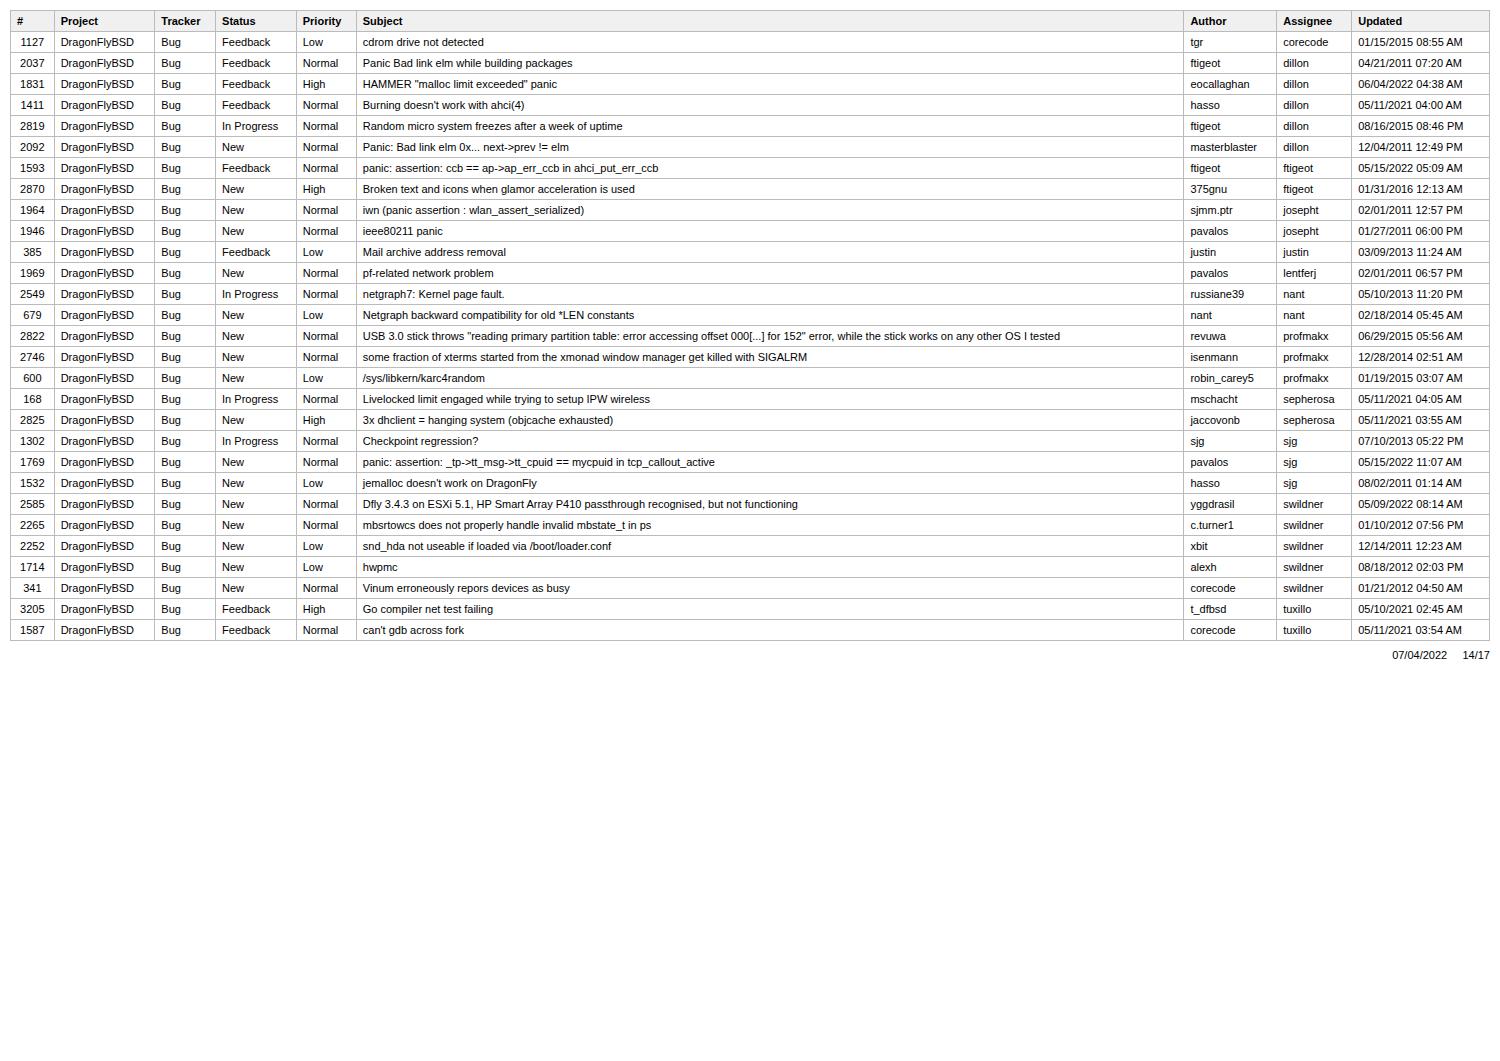| # | Project | Tracker | Status | Priority | Subject | Author | Assignee | Updated |
| --- | --- | --- | --- | --- | --- | --- | --- | --- |
| 1127 | DragonFlyBSD | Bug | Feedback | Low | cdrom drive not detected | tgr | corecode | 01/15/2015 08:55 AM |
| 2037 | DragonFlyBSD | Bug | Feedback | Normal | Panic Bad link elm while building packages | ftigeot | dillon | 04/21/2011 07:20 AM |
| 1831 | DragonFlyBSD | Bug | Feedback | High | HAMMER "malloc limit exceeded" panic | eocallaghan | dillon | 06/04/2022 04:38 AM |
| 1411 | DragonFlyBSD | Bug | Feedback | Normal | Burning doesn't work with ahci(4) | hasso | dillon | 05/11/2021 04:00 AM |
| 2819 | DragonFlyBSD | Bug | In Progress | Normal | Random micro system freezes after a week of uptime | ftigeot | dillon | 08/16/2015 08:46 PM |
| 2092 | DragonFlyBSD | Bug | New | Normal | Panic: Bad link elm 0x... next->prev != elm | masterblaster | dillon | 12/04/2011 12:49 PM |
| 1593 | DragonFlyBSD | Bug | Feedback | Normal | panic: assertion: ccb == ap->ap_err_ccb in ahci_put_err_ccb | ftigeot | ftigeot | 05/15/2022 05:09 AM |
| 2870 | DragonFlyBSD | Bug | New | High | Broken text and icons when glamor acceleration is used | 375gnu | ftigeot | 01/31/2016 12:13 AM |
| 1964 | DragonFlyBSD | Bug | New | Normal | iwn (panic assertion : wlan_assert_serialized) | sjmm.ptr | josepht | 02/01/2011 12:57 PM |
| 1946 | DragonFlyBSD | Bug | New | Normal | ieee80211 panic | pavalos | josepht | 01/27/2011 06:00 PM |
| 385 | DragonFlyBSD | Bug | Feedback | Low | Mail archive address removal | justin | justin | 03/09/2013 11:24 AM |
| 1969 | DragonFlyBSD | Bug | New | Normal | pf-related network problem | pavalos | lentferj | 02/01/2011 06:57 PM |
| 2549 | DragonFlyBSD | Bug | In Progress | Normal | netgraph7: Kernel page fault. | russiane39 | nant | 05/10/2013 11:20 PM |
| 679 | DragonFlyBSD | Bug | New | Low | Netgraph backward compatibility for old *LEN constants | nant | nant | 02/18/2014 05:45 AM |
| 2822 | DragonFlyBSD | Bug | New | Normal | USB 3.0 stick throws "reading primary partition table: error accessing offset 000[...] for 152" error, while the stick works on any other OS I tested | revuwa | profmakx | 06/29/2015 05:56 AM |
| 2746 | DragonFlyBSD | Bug | New | Normal | some fraction of xterms started from the xmonad window manager get killed with SIGALRM | isenmann | profmakx | 12/28/2014 02:51 AM |
| 600 | DragonFlyBSD | Bug | New | Low | /sys/libkern/karc4random | robin_carey5 | profmakx | 01/19/2015 03:07 AM |
| 168 | DragonFlyBSD | Bug | In Progress | Normal | Livelocked limit engaged while trying to setup IPW wireless | mschacht | sepherosa | 05/11/2021 04:05 AM |
| 2825 | DragonFlyBSD | Bug | New | High | 3x dhclient = hanging system (objcache exhausted) | jaccovonb | sepherosa | 05/11/2021 03:55 AM |
| 1302 | DragonFlyBSD | Bug | In Progress | Normal | Checkpoint regression? | sjg | sjg | 07/10/2013 05:22 PM |
| 1769 | DragonFlyBSD | Bug | New | Normal | panic: assertion: _tp->tt_msg->tt_cpuid == mycpuid in tcp_callout_active | pavalos | sjg | 05/15/2022 11:07 AM |
| 1532 | DragonFlyBSD | Bug | New | Low | jemalloc doesn't work on DragonFly | hasso | sjg | 08/02/2011 01:14 AM |
| 2585 | DragonFlyBSD | Bug | New | Normal | Dfly 3.4.3 on ESXi 5.1, HP Smart Array P410 passthrough recognised, but not functioning | yggdrasil | swildner | 05/09/2022 08:14 AM |
| 2265 | DragonFlyBSD | Bug | New | Normal | mbsrtowcs does not properly handle invalid mbstate_t in ps | c.turner1 | swildner | 01/10/2012 07:56 PM |
| 2252 | DragonFlyBSD | Bug | New | Low | snd_hda not useable if loaded via /boot/loader.conf | xbit | swildner | 12/14/2011 12:23 AM |
| 1714 | DragonFlyBSD | Bug | New | Low | hwpmc | alexh | swildner | 08/18/2012 02:03 PM |
| 341 | DragonFlyBSD | Bug | New | Normal | Vinum erroneously repors devices as busy | corecode | swildner | 01/21/2012 04:50 AM |
| 3205 | DragonFlyBSD | Bug | Feedback | High | Go compiler net test failing | t_dfbsd | tuxillo | 05/10/2021 02:45 AM |
| 1587 | DragonFlyBSD | Bug | Feedback | Normal | can't gdb across fork | corecode | tuxillo | 05/11/2021 03:54 AM |
07/04/2022 14/17